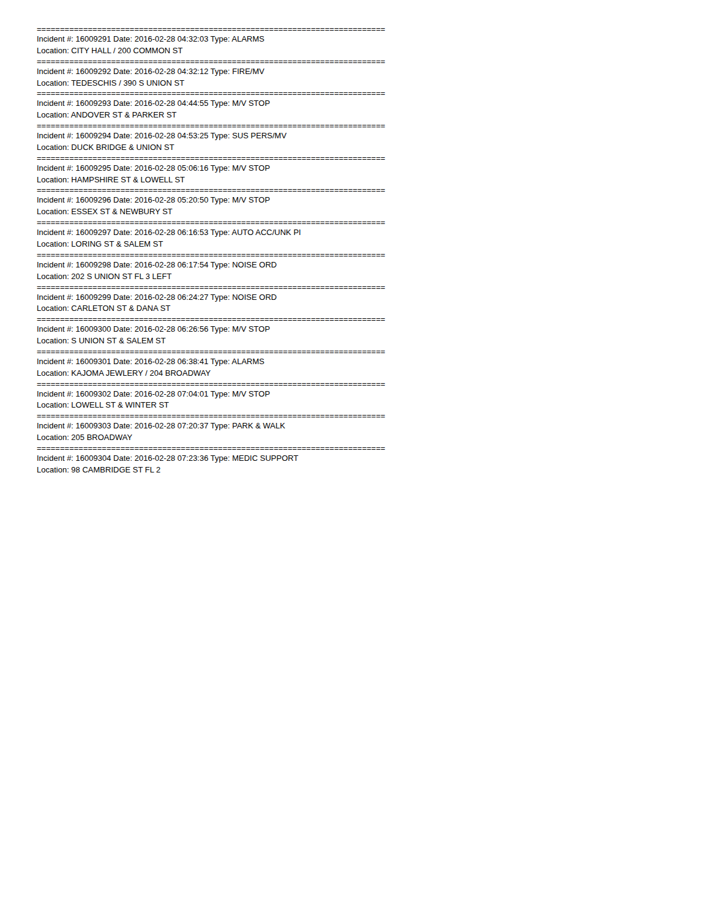===========================================================================
Incident #: 16009291 Date: 2016-02-28 04:32:03 Type: ALARMS
Location: CITY HALL / 200 COMMON ST
===========================================================================
Incident #: 16009292 Date: 2016-02-28 04:32:12 Type: FIRE/MV
Location: TEDESCHIS / 390 S UNION ST
===========================================================================
Incident #: 16009293 Date: 2016-02-28 04:44:55 Type: M/V STOP
Location: ANDOVER ST & PARKER ST
===========================================================================
Incident #: 16009294 Date: 2016-02-28 04:53:25 Type: SUS PERS/MV
Location: DUCK BRIDGE & UNION ST
===========================================================================
Incident #: 16009295 Date: 2016-02-28 05:06:16 Type: M/V STOP
Location: HAMPSHIRE ST & LOWELL ST
===========================================================================
Incident #: 16009296 Date: 2016-02-28 05:20:50 Type: M/V STOP
Location: ESSEX ST & NEWBURY ST
===========================================================================
Incident #: 16009297 Date: 2016-02-28 06:16:53 Type: AUTO ACC/UNK PI
Location: LORING ST & SALEM ST
===========================================================================
Incident #: 16009298 Date: 2016-02-28 06:17:54 Type: NOISE ORD
Location: 202 S UNION ST FL 3 LEFT
===========================================================================
Incident #: 16009299 Date: 2016-02-28 06:24:27 Type: NOISE ORD
Location: CARLETON ST & DANA ST
===========================================================================
Incident #: 16009300 Date: 2016-02-28 06:26:56 Type: M/V STOP
Location: S UNION ST & SALEM ST
===========================================================================
Incident #: 16009301 Date: 2016-02-28 06:38:41 Type: ALARMS
Location: KAJOMA JEWLERY / 204 BROADWAY
===========================================================================
Incident #: 16009302 Date: 2016-02-28 07:04:01 Type: M/V STOP
Location: LOWELL ST & WINTER ST
===========================================================================
Incident #: 16009303 Date: 2016-02-28 07:20:37 Type: PARK & WALK
Location: 205 BROADWAY
===========================================================================
Incident #: 16009304 Date: 2016-02-28 07:23:36 Type: MEDIC SUPPORT
Location: 98 CAMBRIDGE ST FL 2